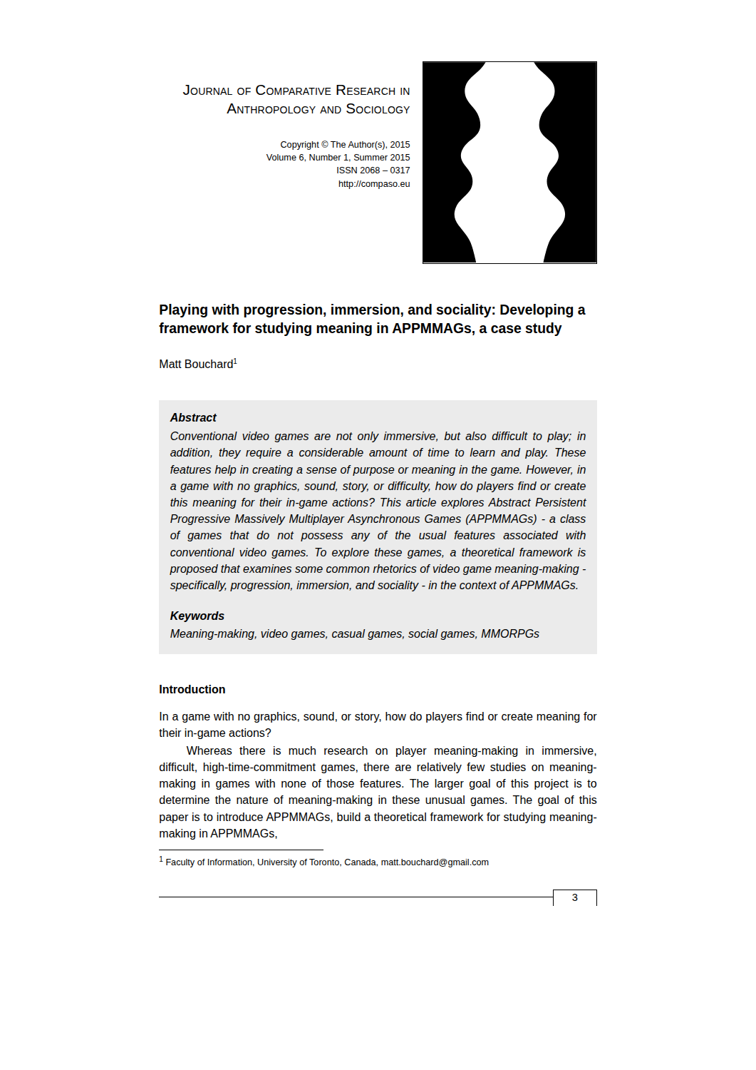Journal of Comparative Research in
Anthropology and Sociology
Copyright © The Author(s), 2015
Volume 6, Number 1, Summer 2015
ISSN 2068 – 0317
http://compaso.eu
Playing with progression, immersion, and sociality: Developing a framework for studying meaning in APPMMAGs, a case study
Matt Bouchard1
Abstract
Conventional video games are not only immersive, but also difficult to play; in addition, they require a considerable amount of time to learn and play. These features help in creating a sense of purpose or meaning in the game. However, in a game with no graphics, sound, story, or difficulty, how do players find or create this meaning for their in-game actions? This article explores Abstract Persistent Progressive Massively Multiplayer Asynchronous Games (APPMMAGs) - a class of games that do not possess any of the usual features associated with conventional video games. To explore these games, a theoretical framework is proposed that examines some common rhetorics of video game meaning-making - specifically, progression, immersion, and sociality - in the context of APPMMAGs.
Keywords
Meaning-making, video games, casual games, social games, MMORPGs
Introduction
In a game with no graphics, sound, or story, how do players find or create meaning for their in-game actions?
Whereas there is much research on player meaning-making in immersive, difficult, high-time-commitment games, there are relatively few studies on meaning-making in games with none of those features. The larger goal of this project is to determine the nature of meaning-making in these unusual games. The goal of this paper is to introduce APPMMAGs, build a theoretical framework for studying meaning-making in APPMMAGs,
1 Faculty of Information, University of Toronto, Canada, matt.bouchard@gmail.com
3